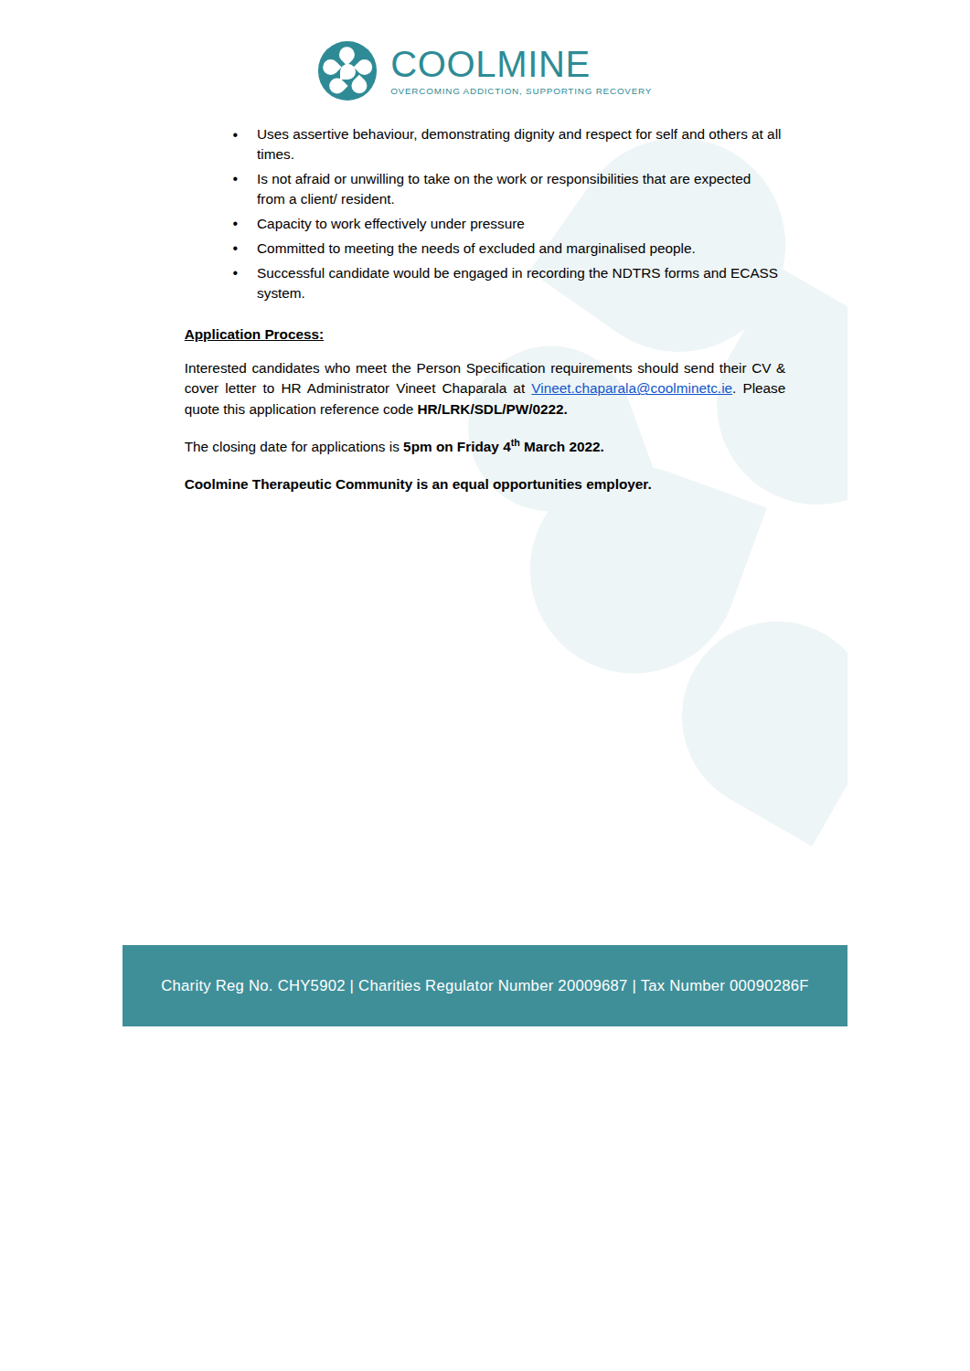COOLMINE
OVERCOMING ADDICTION, SUPPORTING RECOVERY
Uses assertive behaviour, demonstrating dignity and respect for self and others at all times.
Is not afraid or unwilling to take on the work or responsibilities that are expected from a client/ resident.
Capacity to work effectively under pressure
Committed to meeting the needs of excluded and marginalised people.
Successful candidate would be engaged in recording the NDTRS forms and ECASS system.
Application Process:
Interested candidates who meet the Person Specification requirements should send their CV & cover letter to HR Administrator Vineet Chaparala at Vineet.chaparala@coolminetc.ie. Please quote this application reference code HR/LRK/SDL/PW/0222.
The closing date for applications is 5pm on Friday 4th March 2022.
Coolmine Therapeutic Community is an equal opportunities employer.
Charity Reg No. CHY5902 | Charities Regulator Number 20009687 | Tax Number 00090286F